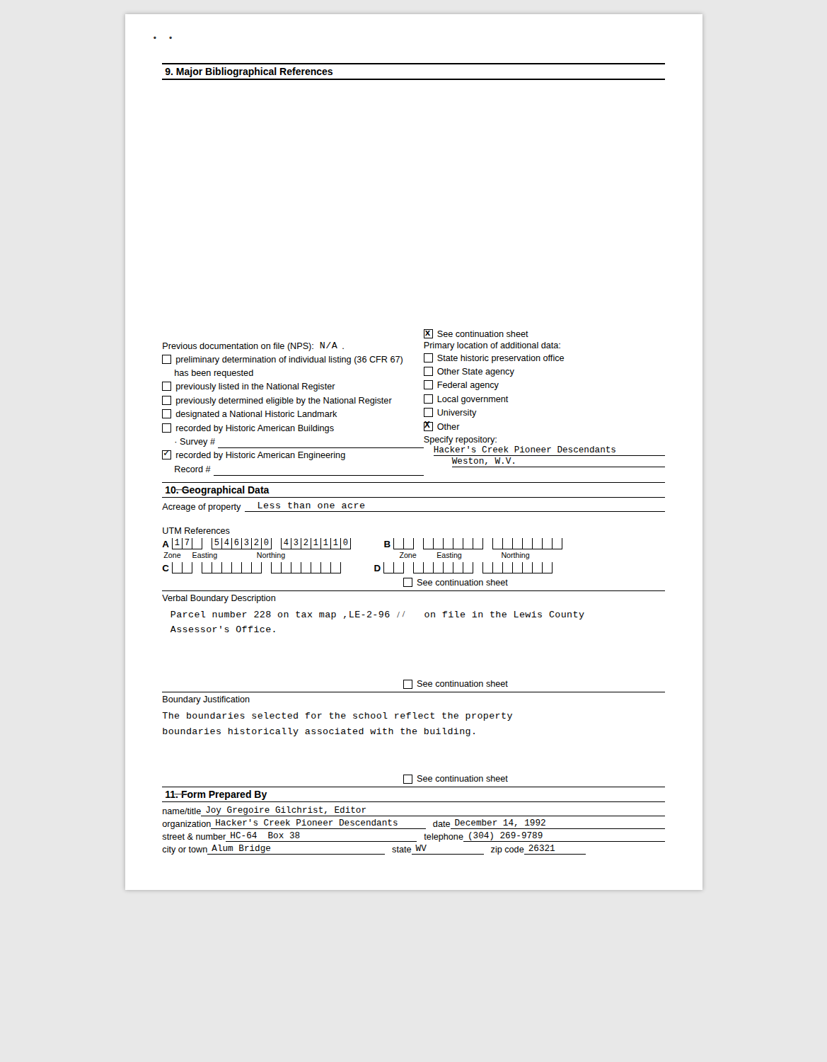• •
9. Major Bibliographical References
placeholder
Previous documentation on file (NPS): N/A .
preliminary determination of individual listing (36 CFR 67)
has been requested
previously listed in the National Register
previously determined eligible by the National Register
designated a National Historic Landmark
recorded by Historic American Buildings
· Survey #
recorded by Historic American Engineering
Record #
See continuation sheet
Primary location of additional data:
State historic preservation office
Other State agency
Federal agency
Local government
University
Other
Specify repository:
Hacker's Creek Pioneer Descendants
Weston, W.V.
—
10. Geographical Data
Acreage of property Less than one acre
UTM References
A 17 546320 4321110 B
Zone Easting Northing Zone Easting Northing
C D
See continuation sheet
Verbal Boundary Description
Parcel number 228 on tax map ,LE-2-96 ⁄⁄ on file in the Lewis County
Assessor's Office.
See continuation sheet
Boundary Justification
The boundaries selected for the school reflect the property
boundaries historically associated with the building.
See continuation sheet
—
11. Form Prepared By
name/title Joy Gregoire Gilchrist, Editor
organization Hacker's Creek Pioneer Descendants date December 14, 1992
street & number HC-64 Box 38 telephone (304) 269-9789
city or town Alum Bridge state WV zip code 26321